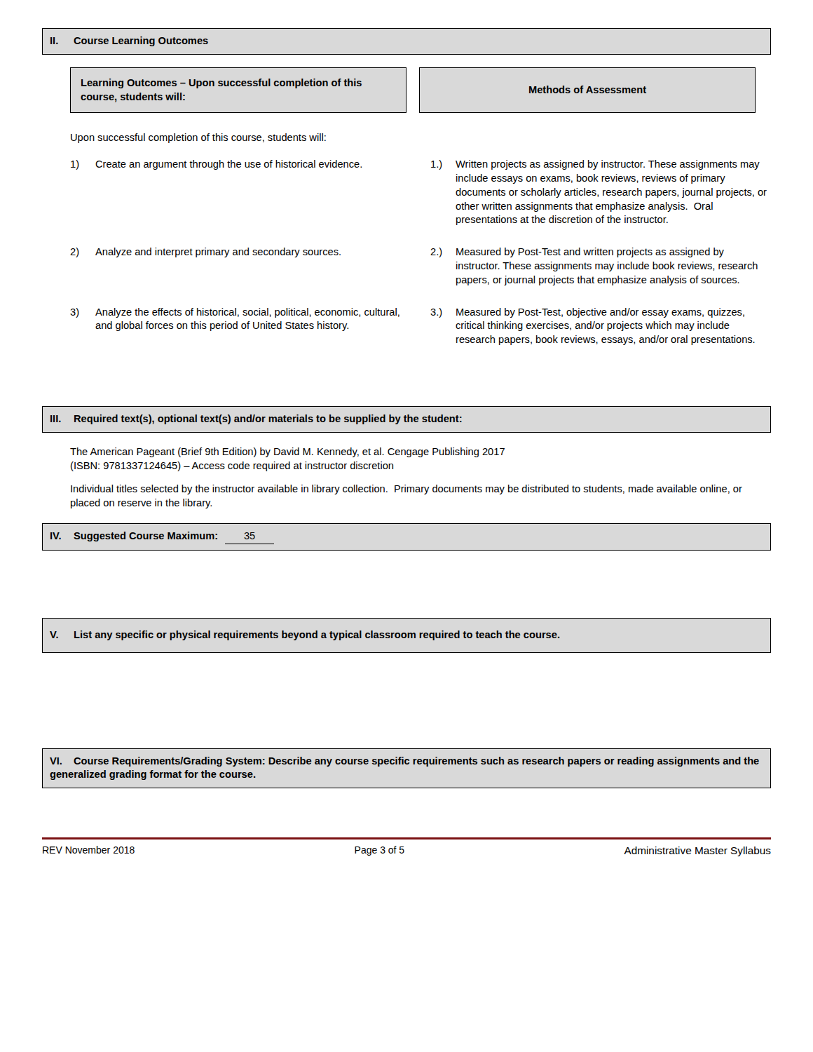II. Course Learning Outcomes
Learning Outcomes – Upon successful completion of this course, students will:
Methods of Assessment
Upon successful completion of this course, students will:
| 1) Create an argument through the use of historical evidence. | 1.) Written projects as assigned by instructor. These assignments may include essays on exams, book reviews, reviews of primary documents or scholarly articles, research papers, journal projects, or other written assignments that emphasize analysis. Oral presentations at the discretion of the instructor. |
| 2) Analyze and interpret primary and secondary sources. | 2.) Measured by Post-Test and written projects as assigned by instructor. These assignments may include book reviews, research papers, or journal projects that emphasize analysis of sources. |
| 3) Analyze the effects of historical, social, political, economic, cultural, and global forces on this period of United States history. | 3.) Measured by Post-Test, objective and/or essay exams, quizzes, critical thinking exercises, and/or projects which may include research papers, book reviews, essays, and/or oral presentations. |
III. Required text(s), optional text(s) and/or materials to be supplied by the student:
The American Pageant (Brief 9th Edition) by David M. Kennedy, et al. Cengage Publishing 2017
(ISBN: 9781337124645) – Access code required at instructor discretion
Individual titles selected by the instructor available in library collection. Primary documents may be distributed to students, made available online, or placed on reserve in the library.
IV. Suggested Course Maximum: 35
V. List any specific or physical requirements beyond a typical classroom required to teach the course.
VI. Course Requirements/Grading System: Describe any course specific requirements such as research papers or reading assignments and the generalized grading format for the course.
REV November 2018
Page 3 of 5
Administrative Master Syllabus